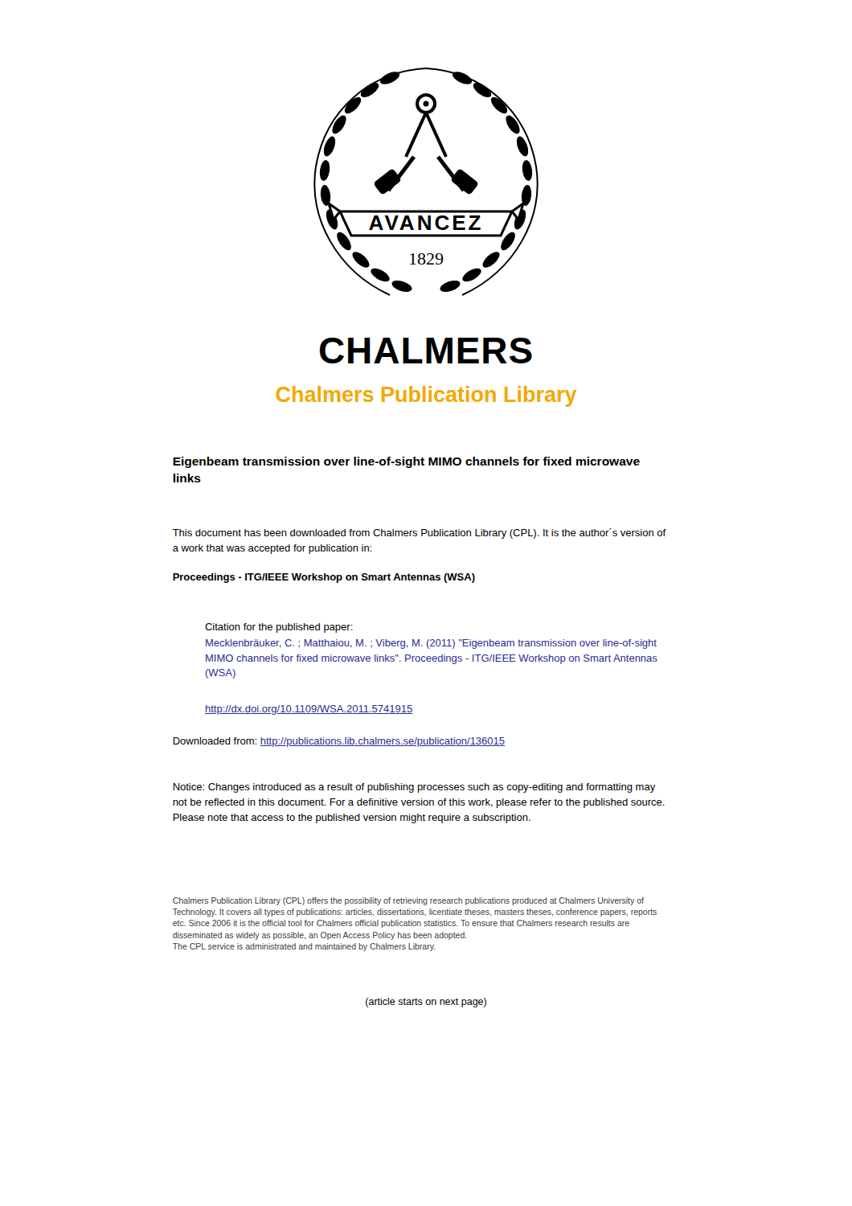AVANCEZ 1829
CHALMERS
Chalmers Publication Library
Eigenbeam transmission over line-of-sight MIMO channels for fixed microwave links
This document has been downloaded from Chalmers Publication Library (CPL). It is the author´s version of a work that was accepted for publication in:
Proceedings - ITG/IEEE Workshop on Smart Antennas (WSA)
Citation for the published paper:
Mecklenbräuker, C. ; Matthaiou, M. ; Viberg, M. (2011) "Eigenbeam transmission over line-of-sight MIMO channels for fixed microwave links". Proceedings - ITG/IEEE Workshop on Smart Antennas (WSA)
http://dx.doi.org/10.1109/WSA.2011.5741915
Downloaded from: http://publications.lib.chalmers.se/publication/136015
Notice: Changes introduced as a result of publishing processes such as copy-editing and formatting may not be reflected in this document. For a definitive version of this work, please refer to the published source. Please note that access to the published version might require a subscription.
Chalmers Publication Library (CPL) offers the possibility of retrieving research publications produced at Chalmers University of Technology. It covers all types of publications: articles, dissertations, licentiate theses, masters theses, conference papers, reports etc. Since 2006 it is the official tool for Chalmers official publication statistics. To ensure that Chalmers research results are disseminated as widely as possible, an Open Access Policy has been adopted.
The CPL service is administrated and maintained by Chalmers Library.
(article starts on next page)